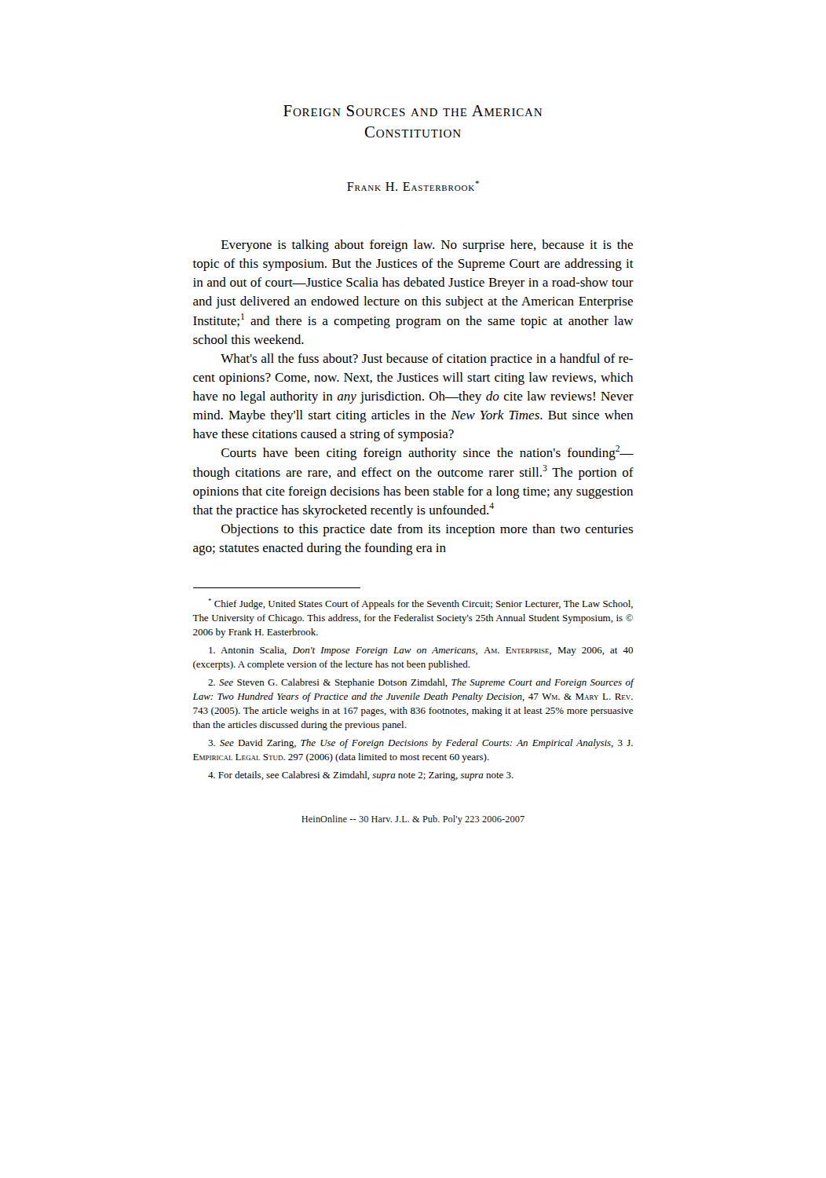Foreign Sources and the American
Constitution
Frank H. Easterbrook*
Everyone is talking about foreign law. No surprise here, because it is the topic of this symposium. But the Justices of the Supreme Court are addressing it in and out of court—Justice Scalia has debated Justice Breyer in a road-show tour and just delivered an endowed lecture on this subject at the American Enterprise Institute;1 and there is a competing program on the same topic at another law school this weekend.
What's all the fuss about? Just because of citation practice in a handful of recent opinions? Come, now. Next, the Justices will start citing law reviews, which have no legal authority in any jurisdiction. Oh—they do cite law reviews! Never mind. Maybe they'll start citing articles in the New York Times. But since when have these citations caused a string of symposia?
Courts have been citing foreign authority since the nation's founding2—though citations are rare, and effect on the outcome rarer still.3 The portion of opinions that cite foreign decisions has been stable for a long time; any suggestion that the practice has skyrocketed recently is unfounded.4
Objections to this practice date from its inception more than two centuries ago; statutes enacted during the founding era in
* Chief Judge, United States Court of Appeals for the Seventh Circuit; Senior Lecturer, The Law School, The University of Chicago. This address, for the Federalist Society's 25th Annual Student Symposium, is © 2006 by Frank H. Easterbrook.
1. Antonin Scalia, Don't Impose Foreign Law on Americans, Am. Enterprise, May 2006, at 40 (excerpts). A complete version of the lecture has not been published.
2. See Steven G. Calabresi & Stephanie Dotson Zimdahl, The Supreme Court and Foreign Sources of Law: Two Hundred Years of Practice and the Juvenile Death Penalty Decision, 47 Wm. & Mary L. Rev. 743 (2005). The article weighs in at 167 pages, with 836 footnotes, making it at least 25% more persuasive than the articles discussed during the previous panel.
3. See David Zaring, The Use of Foreign Decisions by Federal Courts: An Empirical Analysis, 3 J. Empirical Legal Stud. 297 (2006) (data limited to most recent 60 years).
4. For details, see Calabresi & Zimdahl, supra note 2; Zaring, supra note 3.
HeinOnline -- 30 Harv. J.L. & Pub. Pol'y 223 2006-2007